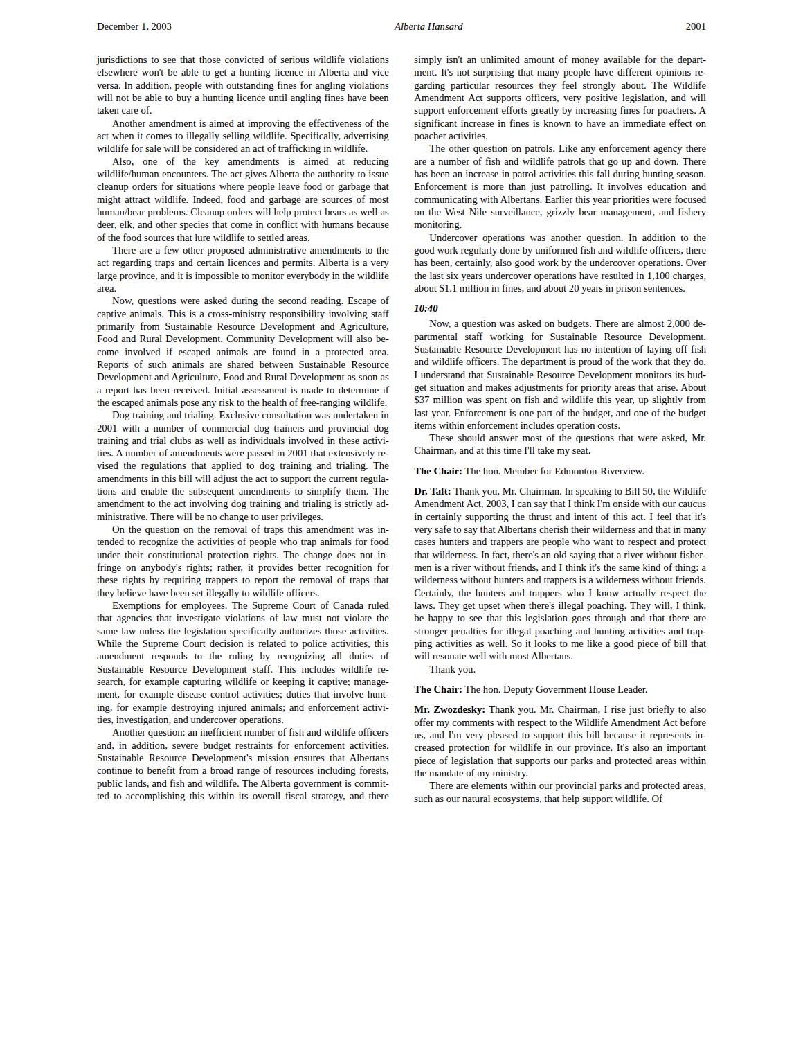December 1, 2003 Alberta Hansard 2001
jurisdictions to see that those convicted of serious wildlife violations elsewhere won't be able to get a hunting licence in Alberta and vice versa. In addition, people with outstanding fines for angling violations will not be able to buy a hunting licence until angling fines have been taken care of.
Another amendment is aimed at improving the effectiveness of the act when it comes to illegally selling wildlife. Specifically, advertising wildlife for sale will be considered an act of trafficking in wildlife.
Also, one of the key amendments is aimed at reducing wildlife/human encounters. The act gives Alberta the authority to issue cleanup orders for situations where people leave food or garbage that might attract wildlife. Indeed, food and garbage are sources of most human/bear problems. Cleanup orders will help protect bears as well as deer, elk, and other species that come in conflict with humans because of the food sources that lure wildlife to settled areas.
There are a few other proposed administrative amendments to the act regarding traps and certain licences and permits. Alberta is a very large province, and it is impossible to monitor everybody in the wildlife area.
Now, questions were asked during the second reading. Escape of captive animals. This is a cross-ministry responsibility involving staff primarily from Sustainable Resource Development and Agriculture, Food and Rural Development. Community Development will also become involved if escaped animals are found in a protected area. Reports of such animals are shared between Sustainable Resource Development and Agriculture, Food and Rural Development as soon as a report has been received. Initial assessment is made to determine if the escaped animals pose any risk to the health of free-ranging wildlife.
Dog training and trialing. Exclusive consultation was undertaken in 2001 with a number of commercial dog trainers and provincial dog training and trial clubs as well as individuals involved in these activities. A number of amendments were passed in 2001 that extensively revised the regulations that applied to dog training and trialing. The amendments in this bill will adjust the act to support the current regulations and enable the subsequent amendments to simplify them. The amendment to the act involving dog training and trialing is strictly administrative. There will be no change to user privileges.
On the question on the removal of traps this amendment was intended to recognize the activities of people who trap animals for food under their constitutional protection rights. The change does not infringe on anybody's rights; rather, it provides better recognition for these rights by requiring trappers to report the removal of traps that they believe have been set illegally to wildlife officers.
Exemptions for employees. The Supreme Court of Canada ruled that agencies that investigate violations of law must not violate the same law unless the legislation specifically authorizes those activities. While the Supreme Court decision is related to police activities, this amendment responds to the ruling by recognizing all duties of Sustainable Resource Development staff. This includes wildlife research, for example capturing wildlife or keeping it captive; management, for example disease control activities; duties that involve hunting, for example destroying injured animals; and enforcement activities, investigation, and undercover operations.
Another question: an inefficient number of fish and wildlife officers and, in addition, severe budget restraints for enforcement activities. Sustainable Resource Development's mission ensures that Albertans continue to benefit from a broad range of resources including forests, public lands, and fish and wildlife. The Alberta government is committed to accomplishing this within its overall fiscal strategy, and there simply isn't an unlimited amount of money available for the department. It's not surprising that many people have different opinions regarding particular resources they feel strongly about. The Wildlife Amendment Act supports officers, very positive legislation, and will support enforcement efforts greatly by increasing fines for poachers. A significant increase in fines is known to have an immediate effect on poacher activities.
The other question on patrols. Like any enforcement agency there are a number of fish and wildlife patrols that go up and down. There has been an increase in patrol activities this fall during hunting season. Enforcement is more than just patrolling. It involves education and communicating with Albertans. Earlier this year priorities were focused on the West Nile surveillance, grizzly bear management, and fishery monitoring.
Undercover operations was another question. In addition to the good work regularly done by uniformed fish and wildlife officers, there has been, certainly, also good work by the undercover operations. Over the last six years undercover operations have resulted in 1,100 charges, about $1.1 million in fines, and about 20 years in prison sentences.
10:40
Now, a question was asked on budgets. There are almost 2,000 departmental staff working for Sustainable Resource Development. Sustainable Resource Development has no intention of laying off fish and wildlife officers. The department is proud of the work that they do. I understand that Sustainable Resource Development monitors its budget situation and makes adjustments for priority areas that arise. About $37 million was spent on fish and wildlife this year, up slightly from last year. Enforcement is one part of the budget, and one of the budget items within enforcement includes operation costs.
These should answer most of the questions that were asked, Mr. Chairman, and at this time I'll take my seat.
The Chair: The hon. Member for Edmonton-Riverview.
Dr. Taft: Thank you, Mr. Chairman. In speaking to Bill 50, the Wildlife Amendment Act, 2003, I can say that I think I'm onside with our caucus in certainly supporting the thrust and intent of this act. I feel that it's very safe to say that Albertans cherish their wilderness and that in many cases hunters and trappers are people who want to respect and protect that wilderness. In fact, there's an old saying that a river without fishermen is a river without friends, and I think it's the same kind of thing: a wilderness without hunters and trappers is a wilderness without friends. Certainly, the hunters and trappers who I know actually respect the laws. They get upset when there's illegal poaching. They will, I think, be happy to see that this legislation goes through and that there are stronger penalties for illegal poaching and hunting activities and trapping activities as well. So it looks to me like a good piece of bill that will resonate well with most Albertans.
Thank you.
The Chair: The hon. Deputy Government House Leader.
Mr. Zwozdesky: Thank you. Mr. Chairman, I rise just briefly to also offer my comments with respect to the Wildlife Amendment Act before us, and I'm very pleased to support this bill because it represents increased protection for wildlife in our province. It's also an important piece of legislation that supports our parks and protected areas within the mandate of my ministry.
There are elements within our provincial parks and protected areas, such as our natural ecosystems, that help support wildlife. Of